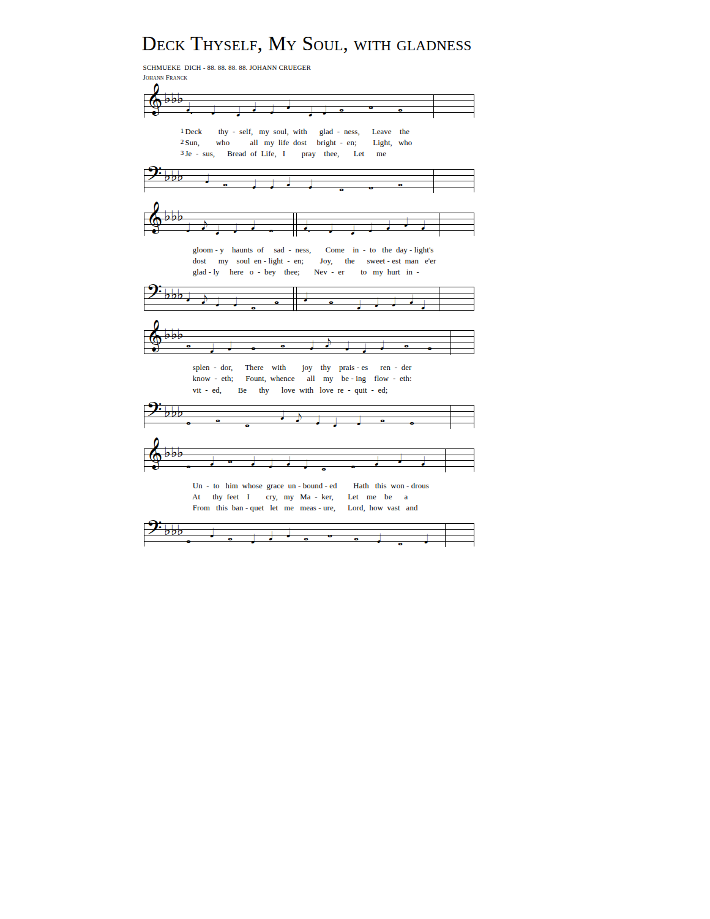Deck Thyself, My Soul, with gladness
SCHMUEKE DICH - 88. 88. 88. 88. JOHANN CRUEGER
Johann Franck
𝄞
♭♭♭
𝅘𝅥︎ . 𝅘𝅥︎ 𝅘𝅥︎ 𝅘𝅥︎ 𝅘𝅥︎ 𝅘𝅥︎ 𝅘𝅥︎ 𝅘𝅥︎ 𝅝︎ 𝅝︎ 𝅝︎
1 Deck thy - self, my soul, with glad - ness, Leave the 2 Sun, who all my life dost bright - en; Light, who 3 Je - sus, Bread of Life, I pray thee, Let me
𝄢
♭♭♭
𝅘𝅥︎ 𝅝︎ 𝅘𝅥︎ 𝅘𝅥︎ 𝅘𝅥︎ 𝅘𝅥︎ 𝅝︎ 𝅝︎ 𝅝︎
𝄞
♭♭♭
𝅘𝅥︎ 𝅘𝅥𝅮︎ 𝅘𝅥︎ 𝅘𝅥︎ 𝅘𝅥︎ 𝅝︎
𝅘𝅥︎ . 𝅘𝅥︎ 𝅘𝅥︎ 𝅘𝅥︎ 𝅘𝅥︎ 𝅘𝅥︎ 𝅘𝅥︎
gloom - y haunts of sad - ness, Come in - to the day - light's dost my soul en - light - en; Joy, the sweet - est man e'er glad - ly here o - bey thee; Nev - er to my hurt in -
𝄢
♭♭♭
𝅘𝅥︎ 𝅘𝅥𝅮︎ 𝅘𝅥︎ 𝅘𝅥︎ 𝅝︎ 𝅝︎
𝅘𝅥︎ 𝅝︎ 𝅘𝅥︎ 𝅘𝅥︎ 𝅘𝅥︎ 𝅘𝅥︎ 𝅘𝅥︎
𝄞
♭♭♭
𝅝︎ 𝅘𝅥︎ 𝅘𝅥︎ 𝅝︎ 𝅝︎ 𝅘𝅥︎ 𝅘𝅥𝅮︎ 𝅘𝅥︎ 𝅘𝅥︎ 𝅘𝅥︎ 𝅝︎ 𝅝︎
splen - dor, There with joy thy prais - es ren - der know - eth; Fount, whence all my be - ing flow - eth: vit - ed, Be thy love with love re - quit - ed;
𝄢
♭♭♭
𝅝︎ 𝅝︎ 𝅝︎ 𝅘𝅥︎ 𝅘𝅥𝅮︎ 𝅘𝅥︎ 𝅘𝅥︎ 𝅘𝅥︎ 𝅝︎ 𝅝︎
𝄞
♭♭♭
𝅝︎ 𝅘𝅥︎ 𝅝︎ 𝅘𝅥︎ 𝅘𝅥︎ 𝅘𝅥︎ 𝅘𝅥︎ 𝅝︎ 𝅝︎ 𝅘𝅥︎ 𝅘𝅥︎ 𝅘𝅥︎
Un - to him whose grace un - bound - ed Hath this won - drous At thy feet I cry, my Ma - ker, Let me be a From this ban - quet let me meas - ure, Lord, how vast and
𝄢
♭♭♭
𝅝︎ 𝅘𝅥︎ 𝅝︎ 𝅘𝅥︎ 𝅘𝅥︎ 𝅘𝅥︎ 𝅝︎ 𝅝︎ 𝅝︎ 𝅘𝅥︎ 𝅝︎ 𝅘𝅥︎